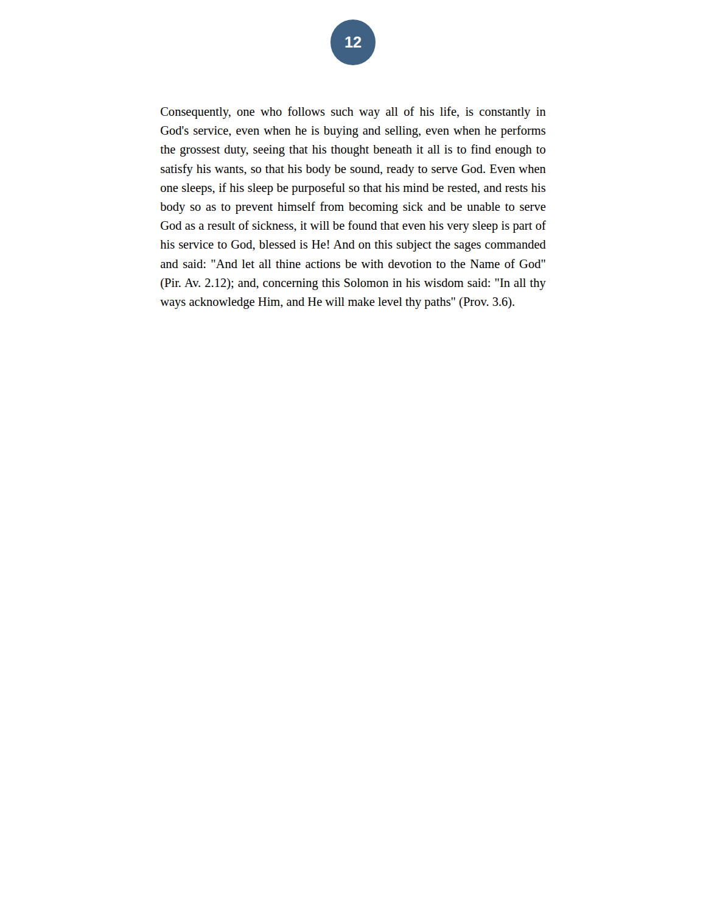12
Consequently, one who follows such way all of his life, is constantly in God's service, even when he is buying and selling, even when he performs the grossest duty, seeing that his thought beneath it all is to find enough to satisfy his wants, so that his body be sound, ready to serve God. Even when one sleeps, if his sleep be purposeful so that his mind be rested, and rests his body so as to prevent himself from becoming sick and be unable to serve God as a result of sickness, it will be found that even his very sleep is part of his service to God, blessed is He! And on this subject the sages commanded and said: "And let all thine actions be with devotion to the Name of God" (Pir. Av. 2.12); and, concerning this Solomon in his wisdom said: "In all thy ways acknowledge Him, and He will make level thy paths" (Prov. 3.6).